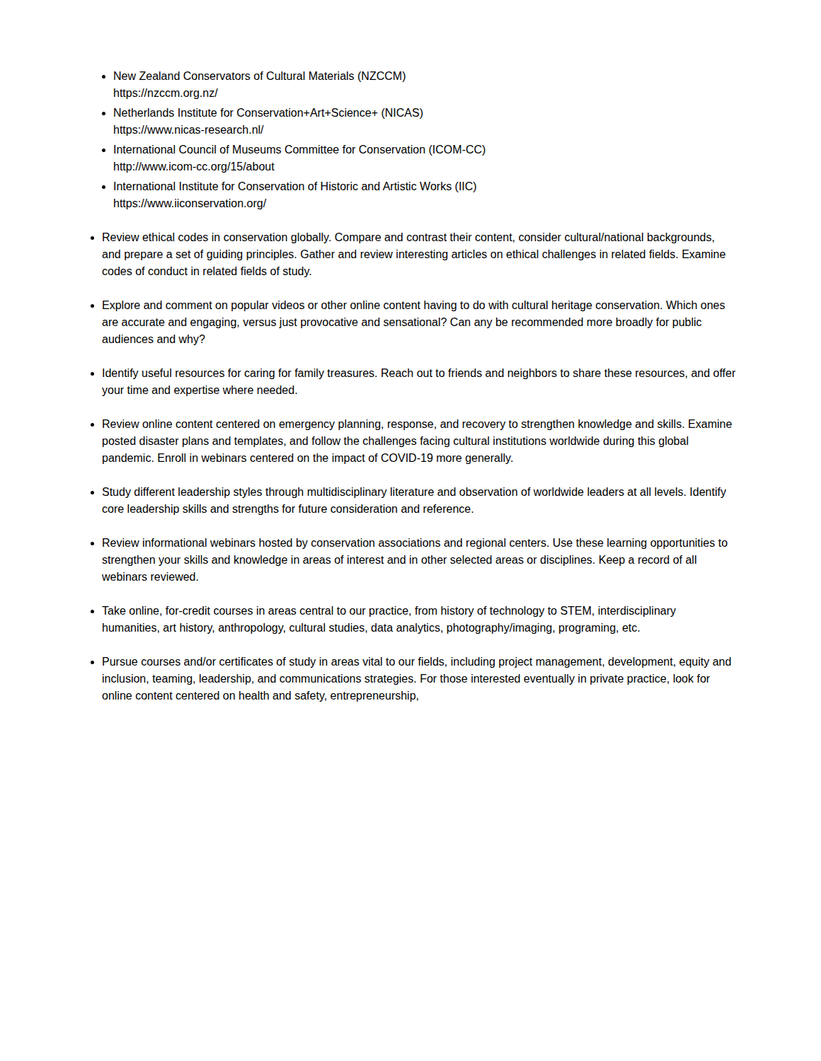New Zealand Conservators of Cultural Materials (NZCCM) https://nzccm.org.nz/
Netherlands Institute for Conservation+Art+Science+ (NICAS) https://www.nicas-research.nl/
International Council of Museums Committee for Conservation (ICOM-CC) http://www.icom-cc.org/15/about
International Institute for Conservation of Historic and Artistic Works (IIC) https://www.iiconservation.org/
Review ethical codes in conservation globally. Compare and contrast their content, consider cultural/national backgrounds, and prepare a set of guiding principles. Gather and review interesting articles on ethical challenges in related fields. Examine codes of conduct in related fields of study.
Explore and comment on popular videos or other online content having to do with cultural heritage conservation. Which ones are accurate and engaging, versus just provocative and sensational? Can any be recommended more broadly for public audiences and why?
Identify useful resources for caring for family treasures. Reach out to friends and neighbors to share these resources, and offer your time and expertise where needed.
Review online content centered on emergency planning, response, and recovery to strengthen knowledge and skills. Examine posted disaster plans and templates, and follow the challenges facing cultural institutions worldwide during this global pandemic. Enroll in webinars centered on the impact of COVID-19 more generally.
Study different leadership styles through multidisciplinary literature and observation of worldwide leaders at all levels. Identify core leadership skills and strengths for future consideration and reference.
Review informational webinars hosted by conservation associations and regional centers. Use these learning opportunities to strengthen your skills and knowledge in areas of interest and in other selected areas or disciplines. Keep a record of all webinars reviewed.
Take online, for-credit courses in areas central to our practice, from history of technology to STEM, interdisciplinary humanities, art history, anthropology, cultural studies, data analytics, photography/imaging, programing, etc.
Pursue courses and/or certificates of study in areas vital to our fields, including project management, development, equity and inclusion, teaming, leadership, and communications strategies. For those interested eventually in private practice, look for online content centered on health and safety, entrepreneurship,